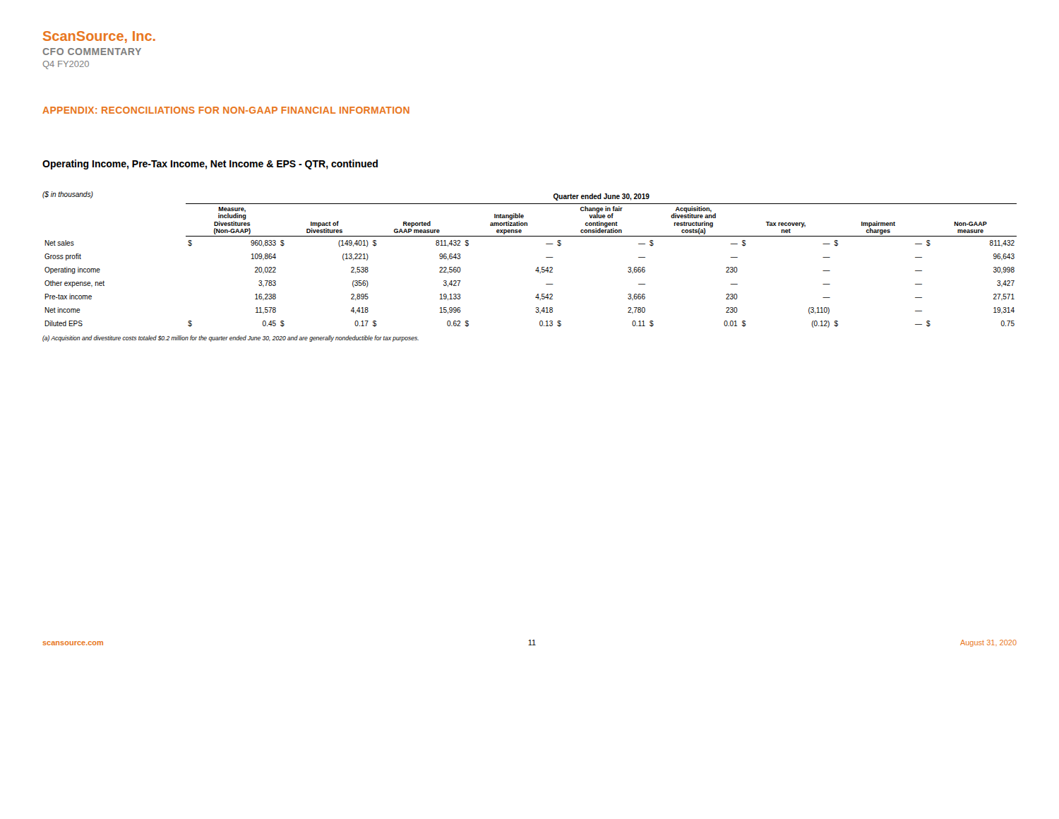ScanSource, Inc.
CFO COMMENTARY
Q4 FY2020
APPENDIX: RECONCILIATIONS FOR NON-GAAP FINANCIAL INFORMATION
Operating Income, Pre-Tax Income, Net Income & EPS - QTR, continued
($ in thousands)
| | Quarter ended June 30, 2019 |
| | Measure, including Divestitures (Non-GAAP) | Impact of Divestitures | Reported GAAP measure | Intangible amortization expense | Change in fair value of contingent consideration | Acquisition, divestiture and restructuring costs(a) | Tax recovery, net | Impairment charges | Non-GAAP measure |
| Net sales | $ | 960,833 | $ | (149,401) | $ | 811,432 | $ | — | $ | — | $ | — | $ | — | $ | — | $ | 811,432 |
| Gross profit | | 109,864 | | (13,221) | | 96,643 | | — | | — | | — | | — | | — | | 96,643 |
| Operating income | | 20,022 | | 2,538 | | 22,560 | | 4,542 | | 3,666 | | 230 | | — | | — | | 30,998 |
| Other expense, net | | 3,783 | | (356) | | 3,427 | | — | | — | | — | | — | | — | | 3,427 |
| Pre-tax income | | 16,238 | | 2,895 | | 19,133 | | 4,542 | | 3,666 | | 230 | | — | | — | | 27,571 |
| Net income | | 11,578 | | 4,418 | | 15,996 | | 3,418 | | 2,780 | | 230 | | (3,110) | | — | | 19,314 |
| Diluted EPS | $ | 0.45 | $ | 0.17 | $ | 0.62 | $ | 0.13 | $ | 0.11 | $ | 0.01 | $ | (0.12) | $ | — | $ | 0.75 |
(a) Acquisition and divestiture costs totaled $0.2 million for the quarter ended June 30, 2020 and are generally nondeductible for tax purposes.
scansource.com 11 August 31, 2020